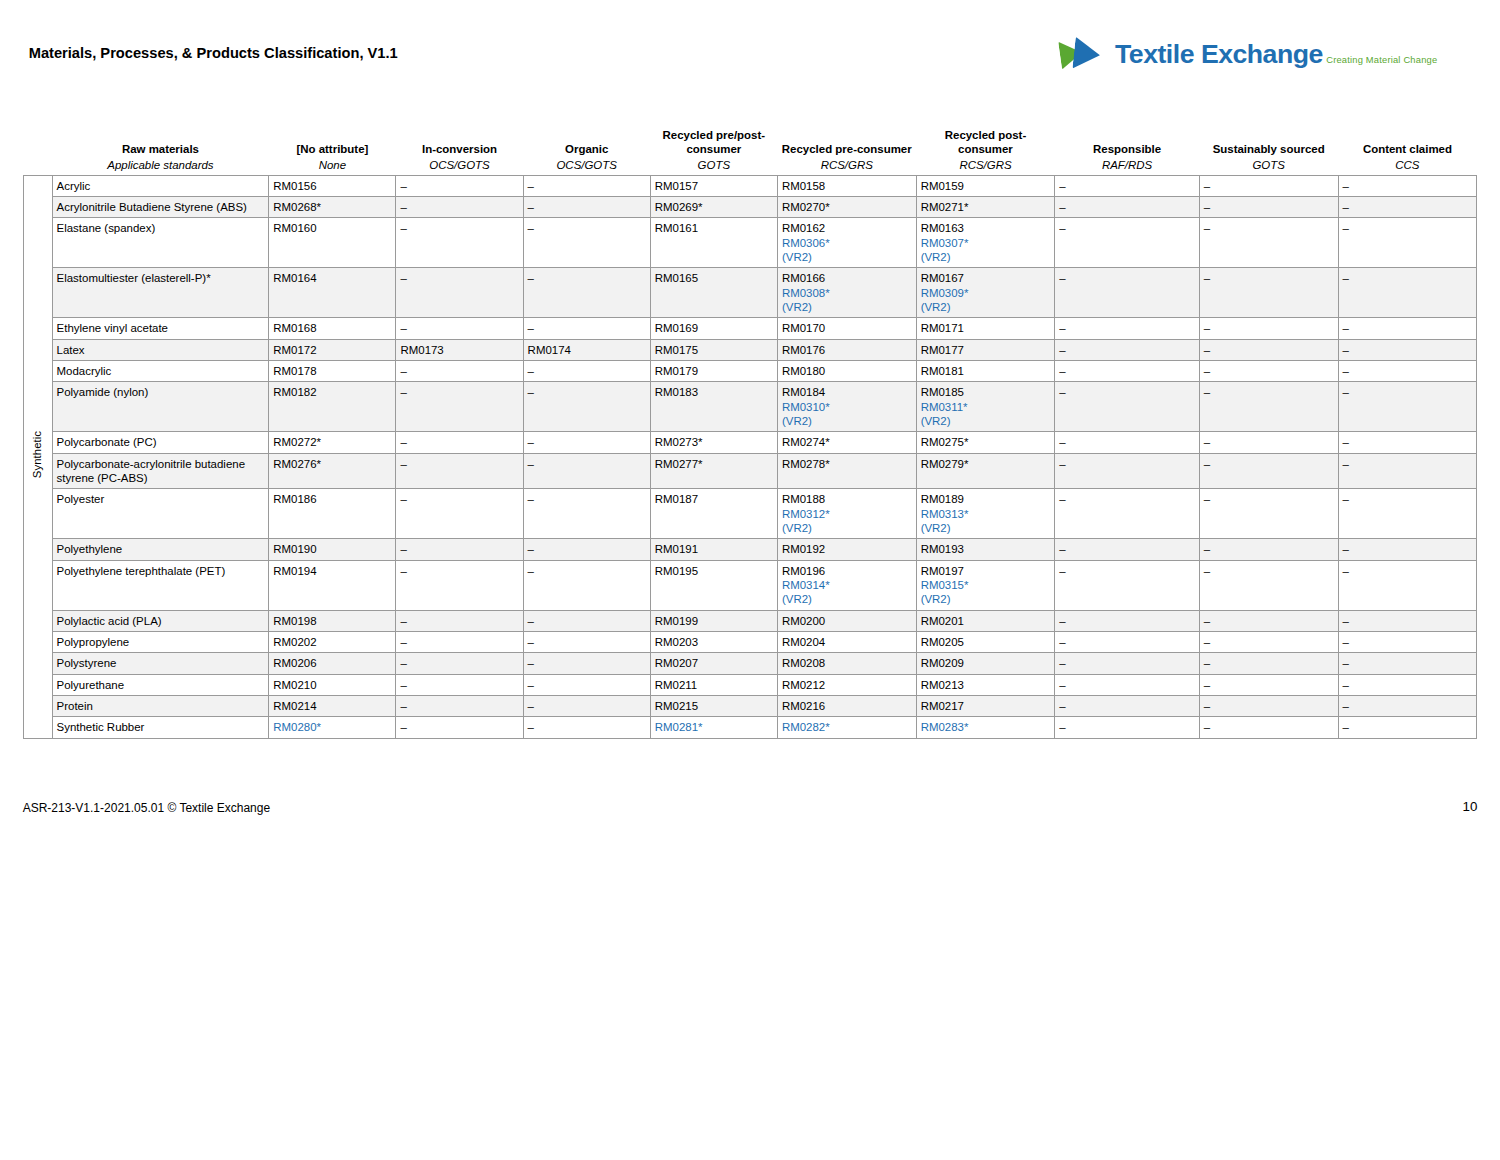Materials, Processes, & Products Classification, V1.1
Textile Exchange Creating Material Change
| | Raw materials Applicable standards | [No attribute] None | In-conversion OCS/GOTS | Organic OCS/GOTS | Recycled pre/post-consumer GOTS | Recycled pre-consumer RCS/GRS | Recycled post-consumer RCS/GRS | Responsible RAF/RDS | Sustainably sourced GOTS | Content claimed CCS |
| --- | --- | --- | --- | --- | --- | --- | --- | --- | --- | --- |
| Synthetic | Acrylic | RM0156 | – | – | RM0157 | RM0158 | RM0159 | – | – | – |
| Acrylonitrile Butadiene Styrene (ABS) | RM0268* | – | – | RM0269* | RM0270* | RM0271* | – | – | – |
| Elastane (spandex) | RM0160 | – | – | RM0161 | RM0162 RM0306* (VR2) | RM0163 RM0307* (VR2) | – | – | – |
| Elastomultiester (elasterell-P)* | RM0164 | – | – | RM0165 | RM0166 RM0308* (VR2) | RM0167 RM0309* (VR2) | – | – | – |
| Ethylene vinyl acetate | RM0168 | – | – | RM0169 | RM0170 | RM0171 | – | – | – |
| Latex | RM0172 | RM0173 | RM0174 | RM0175 | RM0176 | RM0177 | – | – | – |
| Modacrylic | RM0178 | – | – | RM0179 | RM0180 | RM0181 | – | – | – |
| Polyamide (nylon) | RM0182 | – | – | RM0183 | RM0184 RM0310* (VR2) | RM0185 RM0311* (VR2) | – | – | – |
| Polycarbonate (PC) | RM0272* | – | – | RM0273* | RM0274* | RM0275* | – | – | – |
| Polycarbonate-acrylonitrile butadiene styrene (PC-ABS) | RM0276* | – | – | RM0277* | RM0278* | RM0279* | – | – | – |
| Polyester | RM0186 | – | – | RM0187 | RM0188 RM0312* (VR2) | RM0189 RM0313* (VR2) | – | – | – |
| Polyethylene | RM0190 | – | – | RM0191 | RM0192 | RM0193 | – | – | – |
| Polyethylene terephthalate (PET) | RM0194 | – | – | RM0195 | RM0196 RM0314* (VR2) | RM0197 RM0315* (VR2) | – | – | – |
| Polylactic acid (PLA) | RM0198 | – | – | RM0199 | RM0200 | RM0201 | – | – | – |
| Polypropylene | RM0202 | – | – | RM0203 | RM0204 | RM0205 | – | – | – |
| Polystyrene | RM0206 | – | – | RM0207 | RM0208 | RM0209 | – | – | – |
| Polyurethane | RM0210 | – | – | RM0211 | RM0212 | RM0213 | – | – | – |
| Protein | RM0214 | – | – | RM0215 | RM0216 | RM0217 | – | – | – |
| Synthetic Rubber | RM0280* | – | – | RM0281* | RM0282* | RM0283* | – | – | – |
ASR-213-V1.1-2021.05.01 © Textile Exchange
10